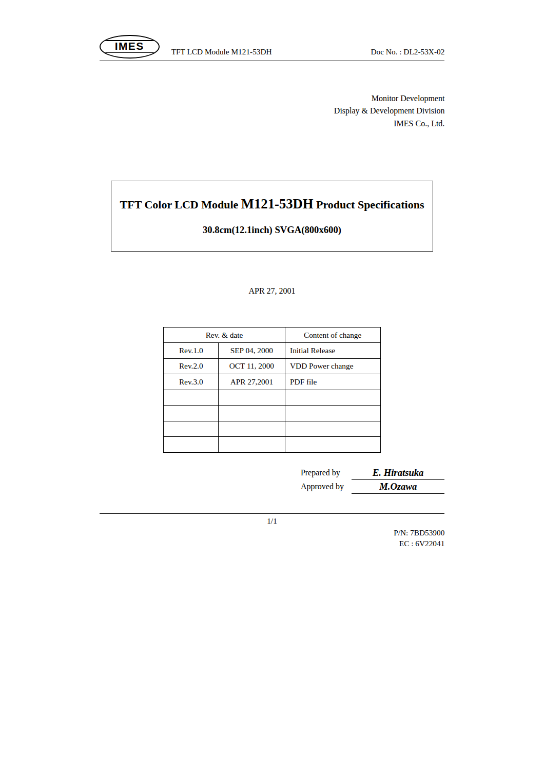IMES
TFT LCD Module M121-53DH
Doc No. : DL2-53X-02
Monitor Development
Display & Development Division
IMES Co., Ltd.
TFT Color LCD Module M121-53DH Product Specifications
30.8cm(12.1inch) SVGA(800x600)
APR 27, 2001
| Rev. & date | Content of change |
| --- | --- |
| Rev.1.0 | SEP 04, 2000 | Initial Release |
| Rev.2.0 | OCT 11, 2000 | VDD Power change |
| Rev.3.0 | APR 27,2001 | PDF file |
| Prepared by | E. Hiratsuka |
| Approved by | M.Ozawa |
1/1
P/N: 7BD53900
EC : 6V22041